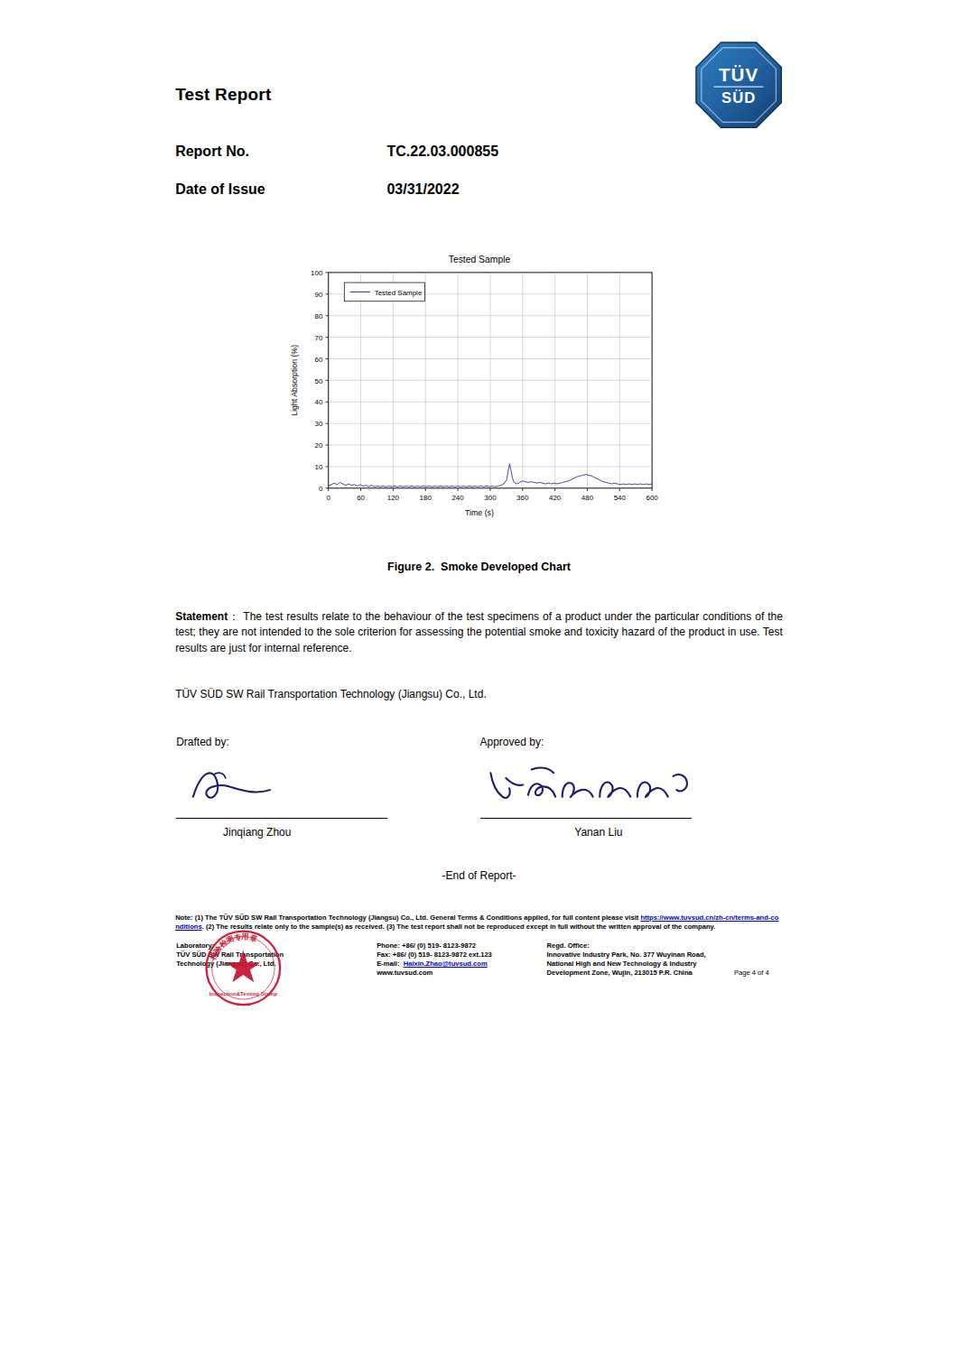TÜV SÜD
Test Report
| Report No. | TC.22.03.000855 |
| Date of Issue | 03/31/2022 |
Tested Sample 100 90 80 70 60 50 40 30 20 10 0 0 60 120 180 240 300 360 420 480 540 600 Time (s) Light Absorption (%) Tested Sample
Figure 2. Smoke Developed Chart
Statement： The test results relate to the behaviour of the test specimens of a product under the particular conditions of the test; they are not intended to the sole criterion for assessing the potential smoke and toxicity hazard of the product in use. Test results are just for internal reference.
TÜV SÜD SW Rail Transportation Technology (Jiangsu) Co., Ltd.
| Drafted by: | Approved by: |
| Jinqiang Zhou | Yanan Liu |
-End of Report-
Note: (1) The TÜV SÜD SW Rail Transportation Technology (Jiangsu) Co., Ltd. General Terms & Conditions applied, for full content please visit https://www.tuvsud.cn/zh-cn/terms-and-conditions. (2) The results relate only to the sample(s) as received. (3) The test report shall not be reproduced except in full without the written approval of the company.
| Laboratory: TÜV SÜD SW Rail Transportation Technology (Jiangsu) Co., Ltd. 检验检测专用章 Inspection&Testing Stamp | Phone: +86/ (0) 519- 8123-9872 Fax: +86/ (0) 519- 8123-9872 ext.123 E-mail: Haixin.Zhao@tuvsud.com www.tuvsud.com | Regd. Office: Innovative Industry Park, No. 377 Wuyinan Road, National High and New Technology & Industry Development Zone, Wujin, 213015 P.R. China | Page 4 of 4 |